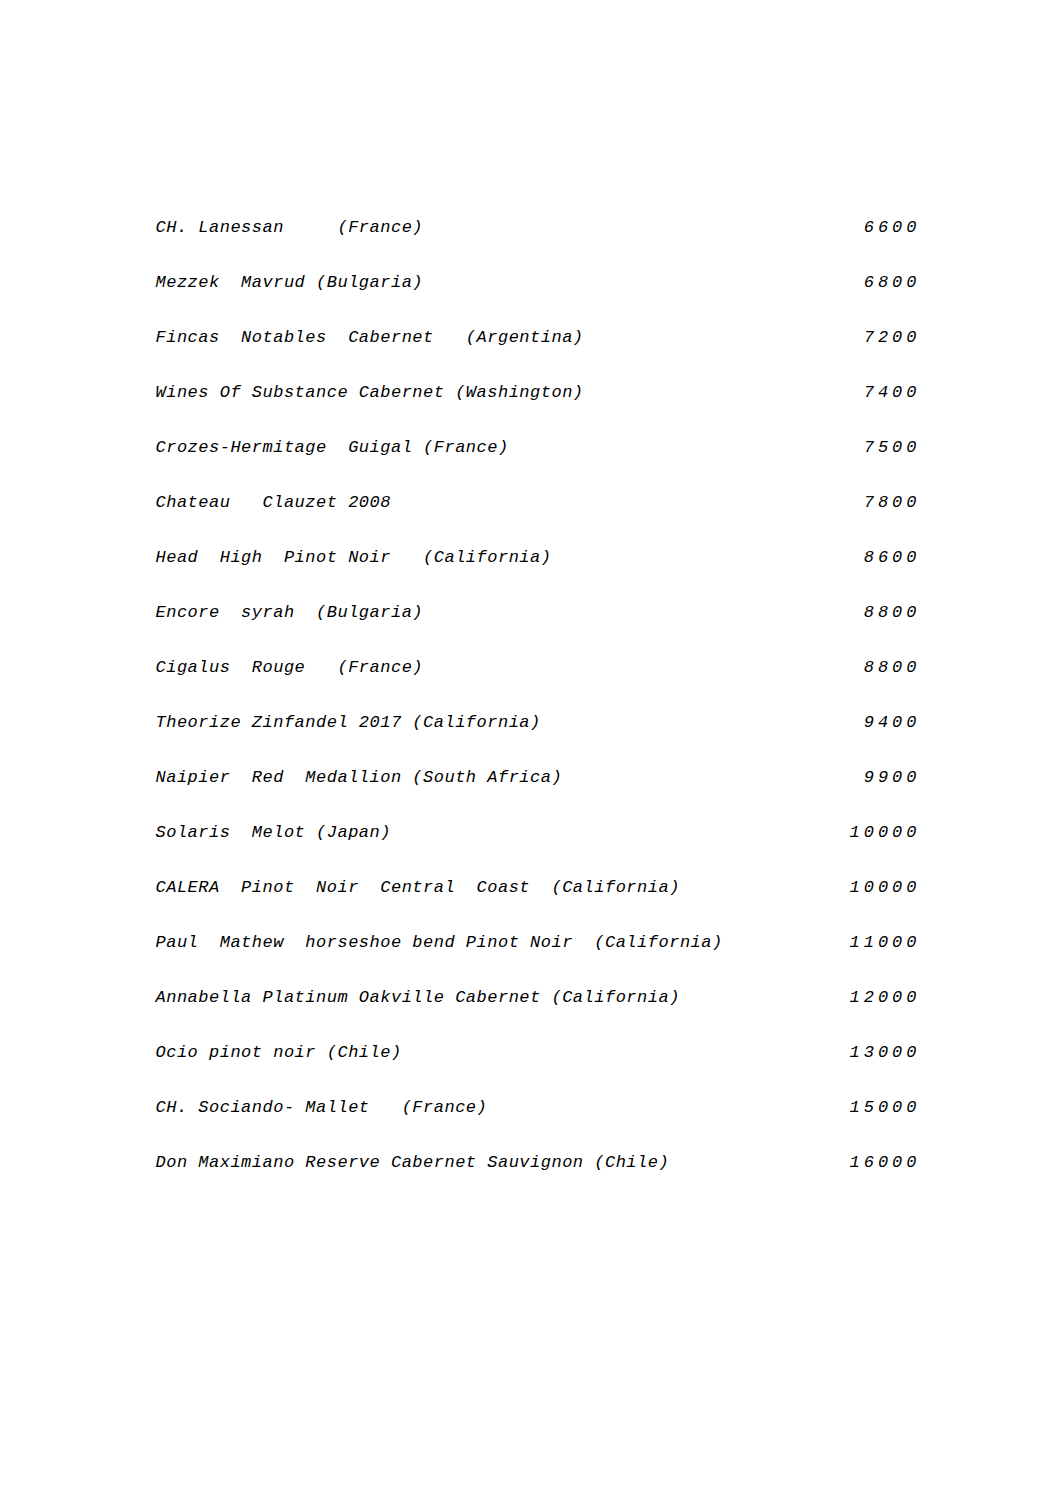| CH. Lanessan (France) | 6600 |
| Mezzek Mavrud (Bulgaria) | 6800 |
| Fincas Notables Cabernet (Argentina) | 7200 |
| Wines Of Substance Cabernet (Washington) | 7400 |
| Crozes-Hermitage Guigal (France) | 7500 |
| Chateau Clauzet 2008 | 7800 |
| Head High Pinot Noir (California) | 8600 |
| Encore syrah (Bulgaria) | 8800 |
| Cigalus Rouge (France) | 8800 |
| Theorize Zinfandel 2017 (California) | 9400 |
| Naipier Red Medallion (South Africa) | 9900 |
| Solaris Melot (Japan) | 10000 |
| CALERA Pinot Noir Central Coast (California) | 10000 |
| Paul Mathew horseshoe bend Pinot Noir (California) | 11000 |
| Annabella Platinum Oakville Cabernet (California) | 12000 |
| Ocio pinot noir (Chile) | 13000 |
| CH. Sociando- Mallet (France) | 15000 |
| Don Maximiano Reserve Cabernet Sauvignon (Chile) | 16000 |